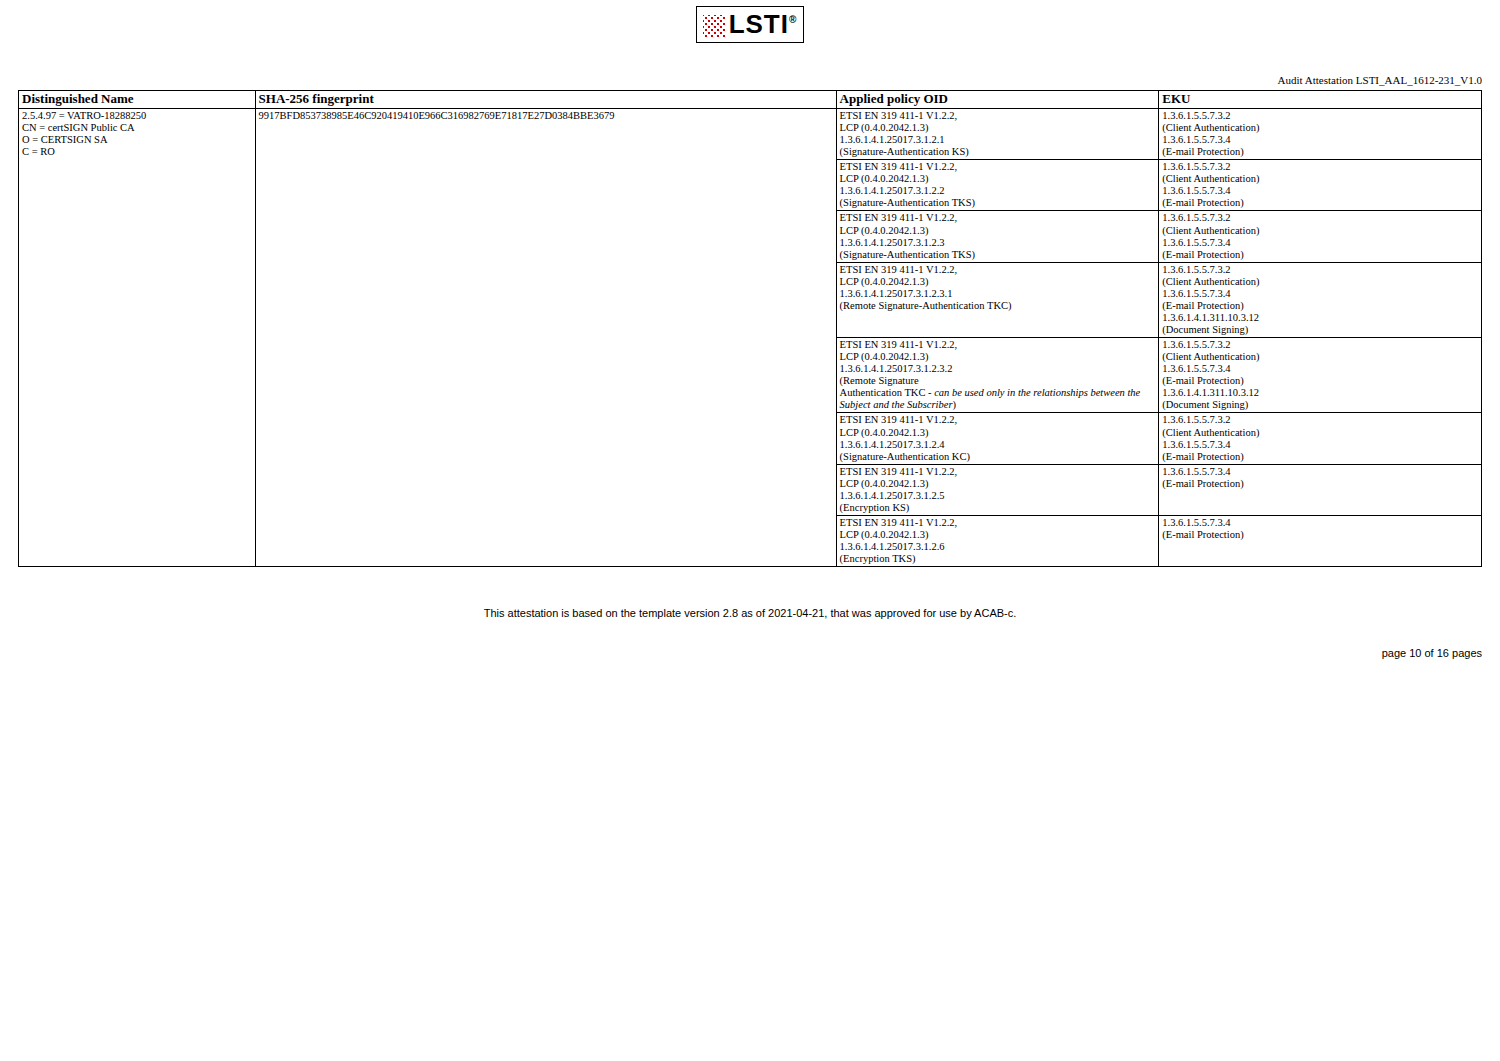LSTI®
Audit Attestation LSTI_AAL_1612-231_V1.0
| Distinguished Name | SHA-256 fingerprint | Applied policy OID | EKU |
| --- | --- | --- | --- |
| 2.5.4.97 = VATRO-18288250 CN = certSIGN Public CA O = CERTSIGN SA C = RO | 9917BFD853738985E46C920419410E966C316982769E71817E27D0384BBE3679 | ETSI EN 319 411-1 V1.2.2, LCP (0.4.0.2042.1.3) 1.3.6.1.4.1.25017.3.1.2.1 (Signature-Authentication KS) | 1.3.6.1.5.5.7.3.2 (Client Authentication) 1.3.6.1.5.5.7.3.4 (E-mail Protection) |
| ETSI EN 319 411-1 V1.2.2, LCP (0.4.0.2042.1.3) 1.3.6.1.4.1.25017.3.1.2.2 (Signature-Authentication TKS) | 1.3.6.1.5.5.7.3.2 (Client Authentication) 1.3.6.1.5.5.7.3.4 (E-mail Protection) |
| ETSI EN 319 411-1 V1.2.2, LCP (0.4.0.2042.1.3) 1.3.6.1.4.1.25017.3.1.2.3 (Signature-Authentication TKS) | 1.3.6.1.5.5.7.3.2 (Client Authentication) 1.3.6.1.5.5.7.3.4 (E-mail Protection) |
| ETSI EN 319 411-1 V1.2.2, LCP (0.4.0.2042.1.3) 1.3.6.1.4.1.25017.3.1.2.3.1 (Remote Signature-Authentication TKC) | 1.3.6.1.5.5.7.3.2 (Client Authentication) 1.3.6.1.5.5.7.3.4 (E-mail Protection) 1.3.6.1.4.1.311.10.3.12 (Document Signing) |
| ETSI EN 319 411-1 V1.2.2, LCP (0.4.0.2042.1.3) 1.3.6.1.4.1.25017.3.1.2.3.2 (Remote Signature Authentication TKC - can be used only in the relationships between the Subject and the Subscriber ) | 1.3.6.1.5.5.7.3.2 (Client Authentication) 1.3.6.1.5.5.7.3.4 (E-mail Protection) 1.3.6.1.4.1.311.10.3.12 (Document Signing) |
| ETSI EN 319 411-1 V1.2.2, LCP (0.4.0.2042.1.3) 1.3.6.1.4.1.25017.3.1.2.4 (Signature-Authentication KC) | 1.3.6.1.5.5.7.3.2 (Client Authentication) 1.3.6.1.5.5.7.3.4 (E-mail Protection) |
| ETSI EN 319 411-1 V1.2.2, LCP (0.4.0.2042.1.3) 1.3.6.1.4.1.25017.3.1.2.5 (Encryption KS) | 1.3.6.1.5.5.7.3.4 (E-mail Protection) |
| ETSI EN 319 411-1 V1.2.2, LCP (0.4.0.2042.1.3) 1.3.6.1.4.1.25017.3.1.2.6 (Encryption TKS) | 1.3.6.1.5.5.7.3.4 (E-mail Protection) |
This attestation is based on the template version 2.8 as of 2021-04-21, that was approved for use by ACAB-c.
page 10 of 16 pages